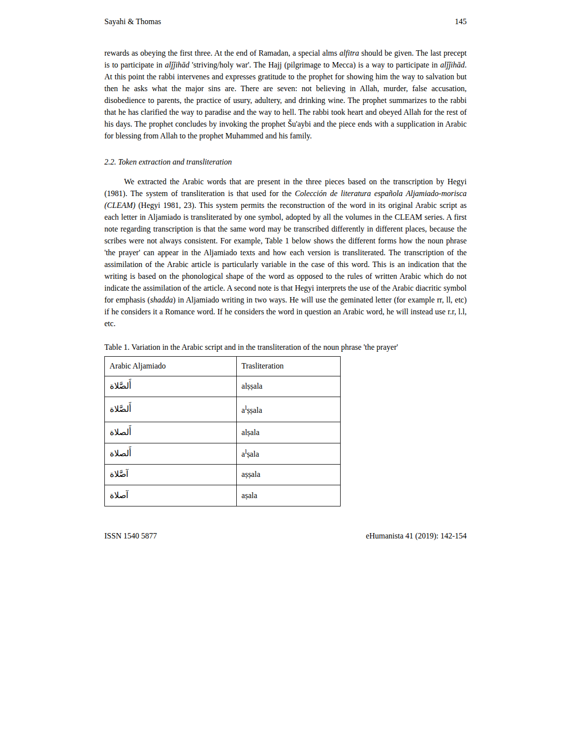Sayahi & Thomas 145
rewards as obeying the first three. At the end of Ramadan, a special alms alfitra should be given. The last precept is to participate in alǰǰihād 'striving/holy war'. The Hajj (pilgrimage to Mecca) is a way to participate in alǰǰihād. At this point the rabbi intervenes and expresses gratitude to the prophet for showing him the way to salvation but then he asks what the major sins are. There are seven: not believing in Allah, murder, false accusation, disobedience to parents, the practice of usury, adultery, and drinking wine. The prophet summarizes to the rabbi that he has clarified the way to paradise and the way to hell. The rabbi took heart and obeyed Allah for the rest of his days. The prophet concludes by invoking the prophet Šu'aybi and the piece ends with a supplication in Arabic for blessing from Allah to the prophet Muhammed and his family.
2.2. Token extraction and transliteration
We extracted the Arabic words that are present in the three pieces based on the transcription by Hegyi (1981). The system of transliteration is that used for the Colección de literatura española Aljamiado-morisca (CLEAM) (Hegyi 1981, 23). This system permits the reconstruction of the word in its original Arabic script as each letter in Aljamiado is transliterated by one symbol, adopted by all the volumes in the CLEAM series. A first note regarding transcription is that the same word may be transcribed differently in different places, because the scribes were not always consistent. For example, Table 1 below shows the different forms how the noun phrase 'the prayer' can appear in the Aljamiado texts and how each version is transliterated. The transcription of the assimilation of the Arabic article is particularly variable in the case of this word. This is an indication that the writing is based on the phonological shape of the word as opposed to the rules of written Arabic which do not indicate the assimilation of the article. A second note is that Hegyi interprets the use of the Arabic diacritic symbol for emphasis (shadda) in Aljamiado writing in two ways. He will use the geminated letter (for example rr, ll, etc) if he considers it a Romance word. If he considers the word in question an Arabic word, he will instead use r.r, l.l, etc.
Table 1. Variation in the Arabic script and in the transliteration of the noun phrase 'the prayer'
| Arabic Aljamiado | Trasliteration |
| --- | --- |
| أَلصَّلاة | alṣṣala |
| أَلصَّلاة | a l ṣṣala |
| أَلصلاة | alṣala |
| أَلصلاة | a l ṣala |
| آصَّلاة | aṣṣala |
| آصلاة | aṣala |
ISSN 1540 5877 eHumanista 41 (2019): 142-154